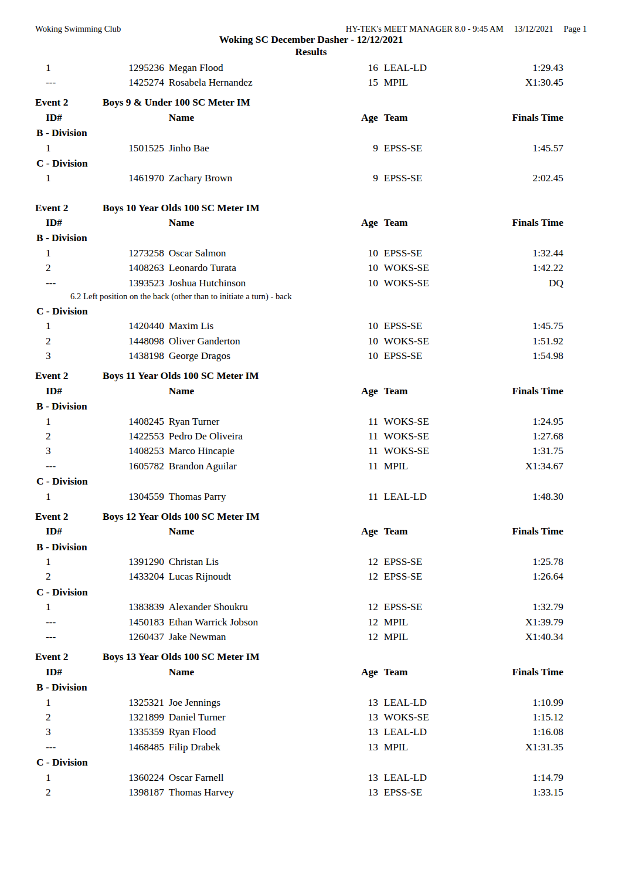Woking Swimming Club
HY-TEK's MEET MANAGER 8.0 - 9:45 AM13/12/2021 Page 1
Woking SC December Dasher - 12/12/2021
Results
| 1 | 1295236 | Megan Flood | 16 | LEAL-LD | 1:29.43 |
| --- | 1425274 | Rosabela Hernandez | 15 | MPIL | X1:30.45 |
| Event 2 | Boys 9 & Under 100 SC Meter IM | | |
| ID# | Name | Age | Team | Finals Time |
| B - Division |
| 1 | 1501525 | Jinho Bae | 9 | EPSS-SE | 1:45.57 |
| C - Division |
| 1 | 1461970 | Zachary Brown | 9 | EPSS-SE | 2:02.45 |
| Event 2 | Boys 10 Year Olds 100 SC Meter IM | | |
| ID# | Name | Age | Team | Finals Time |
| B - Division |
| 1 | 1273258 | Oscar Salmon | 10 | EPSS-SE | 1:32.44 |
| 2 | 1408263 | Leonardo Turata | 10 | WOKS-SE | 1:42.22 |
| --- | 1393523 | Joshua Hutchinson | 10 | WOKS-SE | DQ |
| 6.2 Left position on the back (other than to initiate a turn) - back |
| C - Division |
| 1 | 1420440 | Maxim Lis | 10 | EPSS-SE | 1:45.75 |
| 2 | 1448098 | Oliver Ganderton | 10 | WOKS-SE | 1:51.92 |
| 3 | 1438198 | George Dragos | 10 | EPSS-SE | 1:54.98 |
| Event 2 | Boys 11 Year Olds 100 SC Meter IM | | |
| ID# | Name | Age | Team | Finals Time |
| B - Division |
| 1 | 1408245 | Ryan Turner | 11 | WOKS-SE | 1:24.95 |
| 2 | 1422553 | Pedro De Oliveira | 11 | WOKS-SE | 1:27.68 |
| 3 | 1408253 | Marco Hincapie | 11 | WOKS-SE | 1:31.75 |
| --- | 1605782 | Brandon Aguilar | 11 | MPIL | X1:34.67 |
| C - Division |
| 1 | 1304559 | Thomas Parry | 11 | LEAL-LD | 1:48.30 |
| Event 2 | Boys 12 Year Olds 100 SC Meter IM | | |
| ID# | Name | Age | Team | Finals Time |
| B - Division |
| 1 | 1391290 | Christan Lis | 12 | EPSS-SE | 1:25.78 |
| 2 | 1433204 | Lucas Rijnoudt | 12 | EPSS-SE | 1:26.64 |
| C - Division |
| 1 | 1383839 | Alexander Shoukru | 12 | EPSS-SE | 1:32.79 |
| --- | 1450183 | Ethan Warrick Jobson | 12 | MPIL | X1:39.79 |
| --- | 1260437 | Jake Newman | 12 | MPIL | X1:40.34 |
| Event 2 | Boys 13 Year Olds 100 SC Meter IM | | |
| ID# | Name | Age | Team | Finals Time |
| B - Division |
| 1 | 1325321 | Joe Jennings | 13 | LEAL-LD | 1:10.99 |
| 2 | 1321899 | Daniel Turner | 13 | WOKS-SE | 1:15.12 |
| 3 | 1335359 | Ryan Flood | 13 | LEAL-LD | 1:16.08 |
| --- | 1468485 | Filip Drabek | 13 | MPIL | X1:31.35 |
| C - Division |
| 1 | 1360224 | Oscar Farnell | 13 | LEAL-LD | 1:14.79 |
| 2 | 1398187 | Thomas Harvey | 13 | EPSS-SE | 1:33.15 |